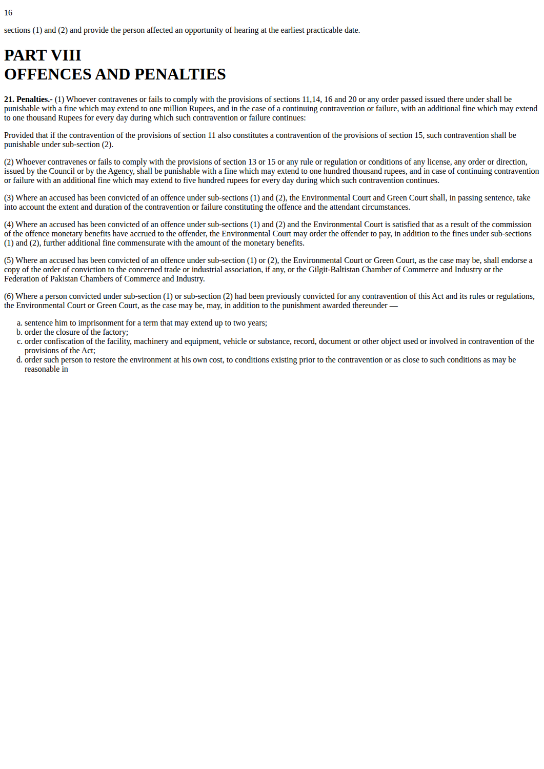16
sections (1) and (2) and provide the person affected an opportunity of hearing at the earliest practicable date.
PART VIII
OFFENCES AND PENALTIES
21. Penalties.- (1) Whoever contravenes or fails to comply with the provisions of sections 11,14, 16 and 20 or any order passed issued there under shall be punishable with a fine which may extend to one million Rupees, and in the case of a continuing contravention or failure, with an additional fine which may extend to one thousand Rupees for every day during which such contravention or failure continues:
Provided that if the contravention of the provisions of section 11 also constitutes a contravention of the provisions of section 15, such contravention shall be punishable under sub-section (2).
(2) Whoever contravenes or fails to comply with the provisions of section 13 or 15 or any rule or regulation or conditions of any license, any order or direction, issued by the Council or by the Agency, shall be punishable with a fine which may extend to one hundred thousand rupees, and in case of continuing contravention or failure with an additional fine which may extend to five hundred rupees for every day during which such contravention continues.
(3) Where an accused has been convicted of an offence under sub-sections (1) and (2), the Environmental Court and Green Court shall, in passing sentence, take into account the extent and duration of the contravention or failure constituting the offence and the attendant circumstances.
(4) Where an accused has been convicted of an offence under sub-sections (1) and (2) and the Environmental Court is satisfied that as a result of the commission of the offence monetary benefits have accrued to the offender, the Environmental Court may order the offender to pay, in addition to the fines under sub-sections (1) and (2), further additional fine commensurate with the amount of the monetary benefits.
(5) Where an accused has been convicted of an offence under sub-section (1) or (2), the Environmental Court or Green Court, as the case may be, shall endorse a copy of the order of conviction to the concerned trade or industrial association, if any, or the Gilgit-Baltistan Chamber of Commerce and Industry or the Federation of Pakistan Chambers of Commerce and Industry.
(6) Where a person convicted under sub-section (1) or sub-section (2) had been previously convicted for any contravention of this Act and its rules or regulations, the Environmental Court or Green Court, as the case may be, may, in addition to the punishment awarded thereunder —
sentence him to imprisonment for a term that may extend up to two years;
order the closure of the factory;
order confiscation of the facility, machinery and equipment, vehicle or substance, record, document or other object used or involved in contravention of the provisions of the Act;
order such person to restore the environment at his own cost, to conditions existing prior to the contravention or as close to such conditions as may be reasonable in